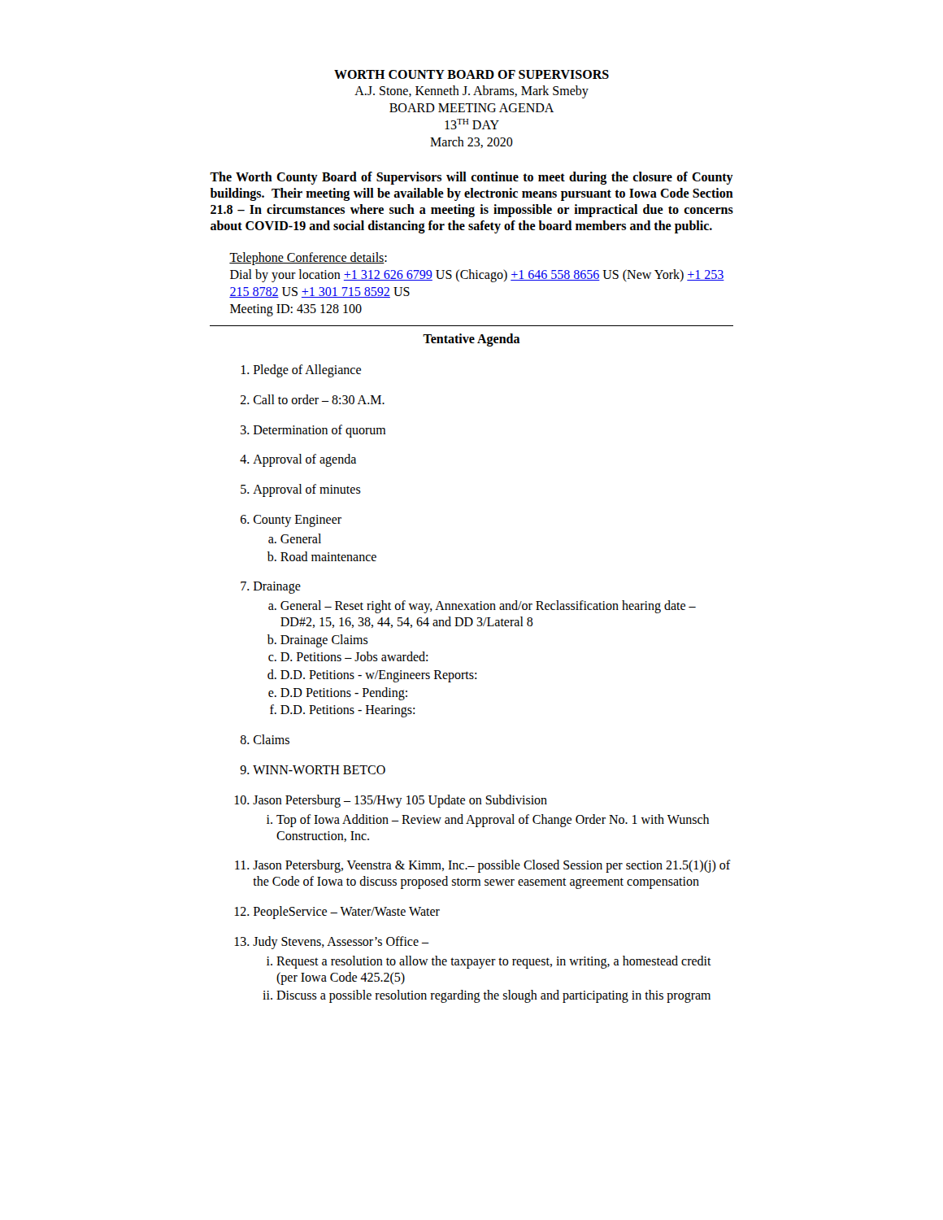Worth County Board of Supervisors
A.J. Stone, Kenneth J. Abrams, Mark Smeby
BOARD MEETING AGENDA
13TH DAY
March 23, 2020
The Worth County Board of Supervisors will continue to meet during the closure of County buildings. Their meeting will be available by electronic means pursuant to Iowa Code Section 21.8 – In circumstances where such a meeting is impossible or impractical due to concerns about COVID-19 and social distancing for the safety of the board members and the public.
Telephone Conference details:
Dial by your location +1 312 626 6799 US (Chicago) +1 646 558 8656 US (New York) +1 253 215 8782 US +1 301 715 8592 US
Meeting ID: 435 128 100
Tentative Agenda
Pledge of Allegiance
Call to order – 8:30 A.M.
Determination of quorum
Approval of agenda
Approval of minutes
County Engineer
General
Road maintenance
Drainage
General – Reset right of way, Annexation and/or Reclassification hearing date – DD#2, 15, 16, 38, 44, 54, 64 and DD 3/Lateral 8
Drainage Claims
D. Petitions – Jobs awarded:
D.D. Petitions - w/Engineers Reports:
D.D Petitions - Pending:
D.D. Petitions - Hearings:
Claims
WINN-WORTH BETCO
Jason Petersburg – 135/Hwy 105 Update on Subdivision
Top of Iowa Addition – Review and Approval of Change Order No. 1 with Wunsch Construction, Inc.
Jason Petersburg, Veenstra & Kimm, Inc.– possible Closed Session per section 21.5(1)(j) of the Code of Iowa to discuss proposed storm sewer easement agreement compensation
PeopleService – Water/Waste Water
Judy Stevens, Assessor’s Office –
Request a resolution to allow the taxpayer to request, in writing, a homestead credit (per Iowa Code 425.2(5)
Discuss a possible resolution regarding the slough and participating in this program